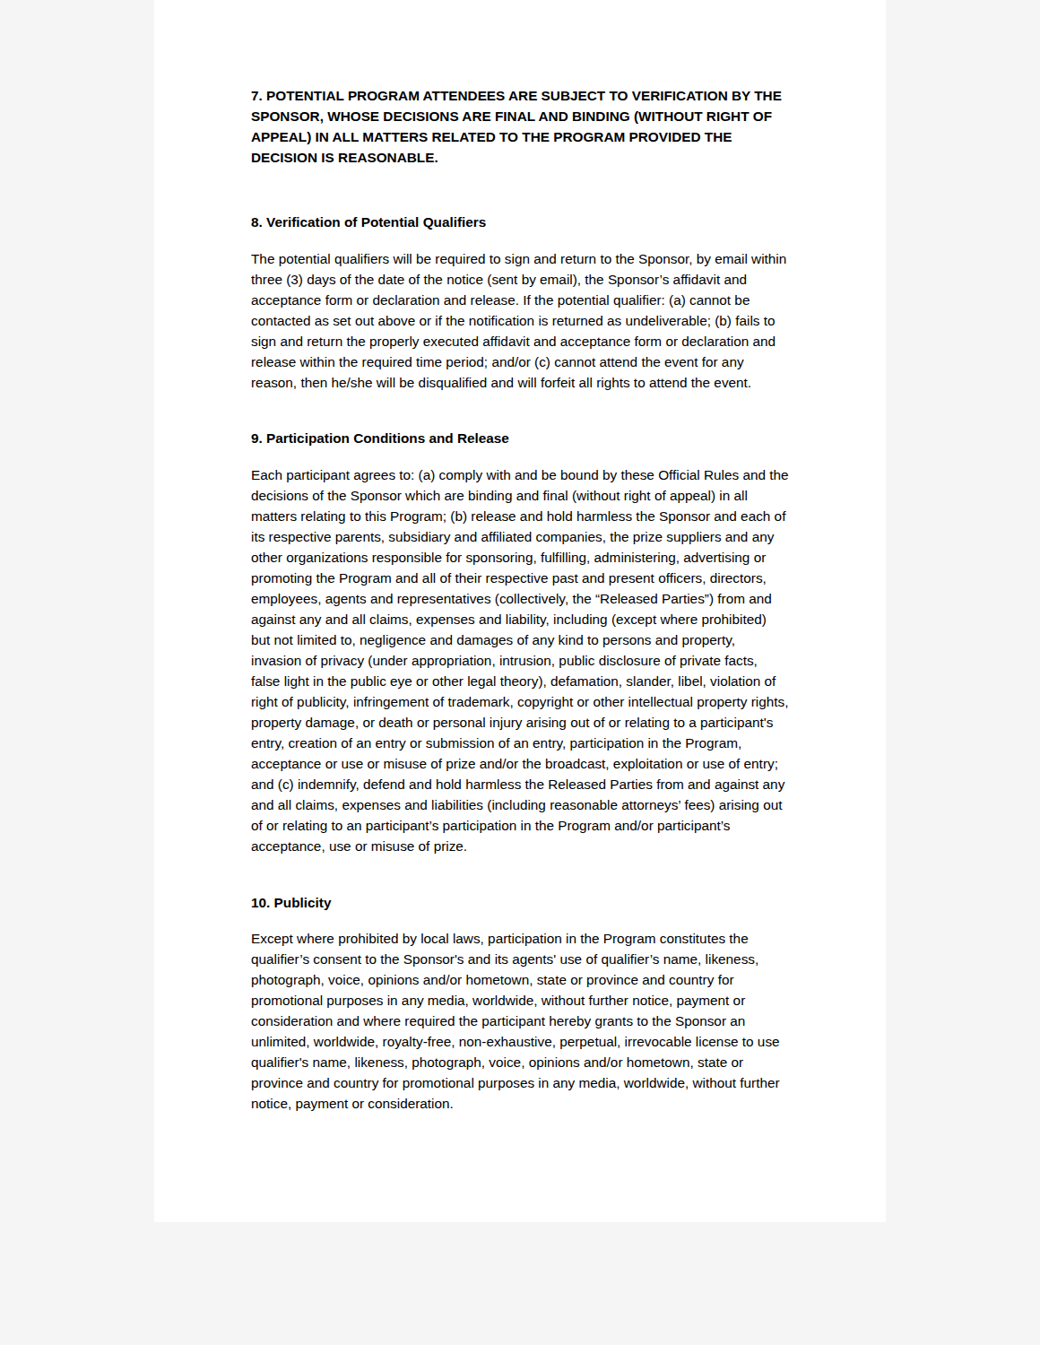7. Potential program attendees are subject to verification by the Sponsor, whose decisions are final and binding (without right of appeal) in all matters related to the Program provided the decision is reasonable.
8. Verification of Potential Qualifiers
The potential qualifiers will be required to sign and return to the Sponsor, by email within three (3) days of the date of the notice (sent by email), the Sponsor’s affidavit and acceptance form or declaration and release. If the potential qualifier: (a) cannot be contacted as set out above or if the notification is returned as undeliverable; (b) fails to sign and return the properly executed affidavit and acceptance form or declaration and release within the required time period; and/or (c) cannot attend the event for any reason, then he/she will be disqualified and will forfeit all rights to attend the event.
9. Participation Conditions and Release
Each participant agrees to: (a) comply with and be bound by these Official Rules and the decisions of the Sponsor which are binding and final (without right of appeal) in all matters relating to this Program; (b) release and hold harmless the Sponsor and each of its respective parents, subsidiary and affiliated companies, the prize suppliers and any other organizations responsible for sponsoring, fulfilling, administering, advertising or promoting the Program and all of their respective past and present officers, directors, employees, agents and representatives (collectively, the “Released Parties”) from and against any and all claims, expenses and liability, including (except where prohibited) but not limited to, negligence and damages of any kind to persons and property, invasion of privacy (under appropriation, intrusion, public disclosure of private facts, false light in the public eye or other legal theory), defamation, slander, libel, violation of right of publicity, infringement of trademark, copyright or other intellectual property rights, property damage, or death or personal injury arising out of or relating to a participant's entry, creation of an entry or submission of an entry, participation in the Program, acceptance or use or misuse of prize and/or the broadcast, exploitation or use of entry; and (c) indemnify, defend and hold harmless the Released Parties from and against any and all claims, expenses and liabilities (including reasonable attorneys’ fees) arising out of or relating to an participant’s participation in the Program and/or participant’s acceptance, use or misuse of prize.
10. Publicity
Except where prohibited by local laws, participation in the Program constitutes the qualifier’s consent to the Sponsor's and its agents' use of qualifier’s name, likeness, photograph, voice, opinions and/or hometown, state or province and country for promotional purposes in any media, worldwide, without further notice, payment or consideration and where required the participant hereby grants to the Sponsor an unlimited, worldwide, royalty-free, non-exhaustive, perpetual, irrevocable license to use qualifier's name, likeness, photograph, voice, opinions and/or hometown, state or province and country for promotional purposes in any media, worldwide, without further notice, payment or consideration.